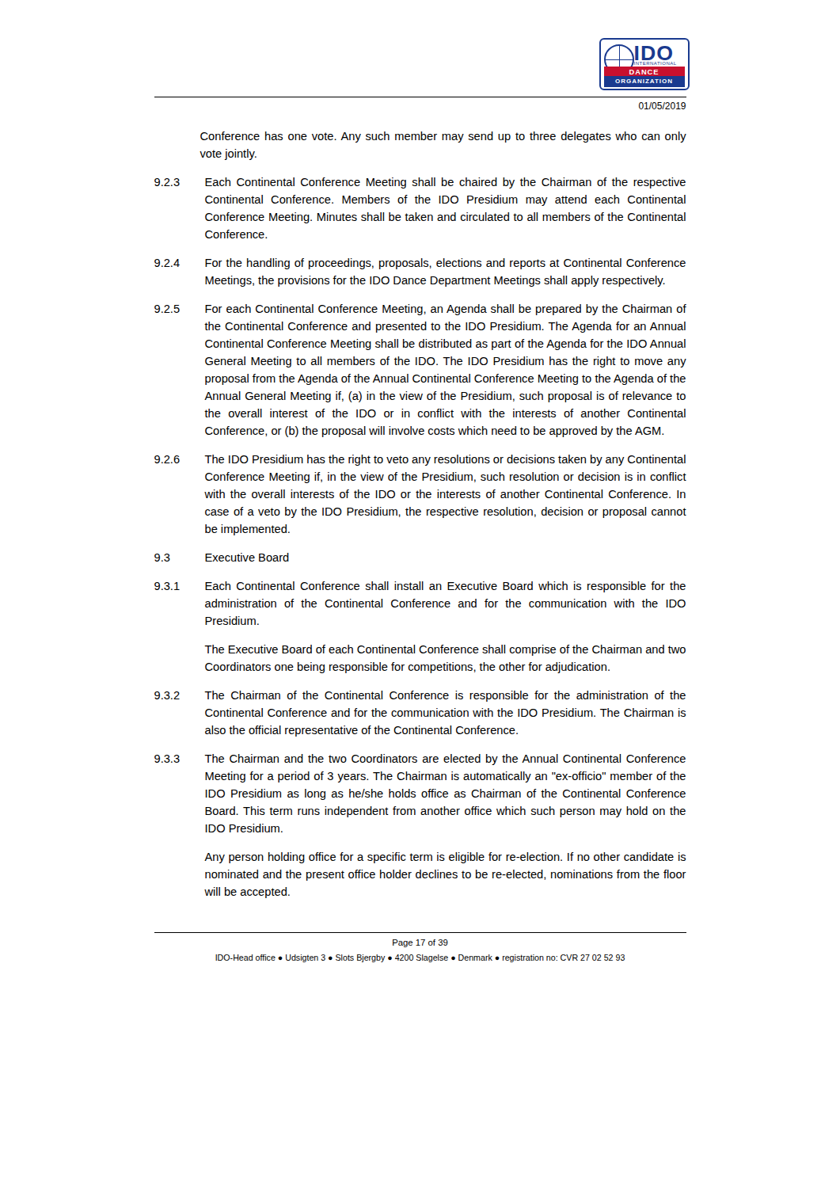IDO
INTERNATIONAL
DANCE
ORGANIZATION
01/05/2019
Conference has one vote. Any such member may send up to three delegates who can only vote jointly.
9.2.3
Each Continental Conference Meeting shall be chaired by the Chairman of the respective Continental Conference. Members of the IDO Presidium may attend each Continental Conference Meeting. Minutes shall be taken and circulated to all members of the Continental Conference.
9.2.4
For the handling of proceedings, proposals, elections and reports at Continental Conference Meetings, the provisions for the IDO Dance Department Meetings shall apply respectively.
9.2.5
For each Continental Conference Meeting, an Agenda shall be prepared by the Chairman of the Continental Conference and presented to the IDO Presidium. The Agenda for an Annual Continental Conference Meeting shall be distributed as part of the Agenda for the IDO Annual General Meeting to all members of the IDO. The IDO Presidium has the right to move any proposal from the Agenda of the Annual Continental Conference Meeting to the Agenda of the Annual General Meeting if, (a) in the view of the Presidium, such proposal is of relevance to the overall interest of the IDO or in conflict with the interests of another Continental Conference, or (b) the proposal will involve costs which need to be approved by the AGM.
9.2.6
The IDO Presidium has the right to veto any resolutions or decisions taken by any Continental Conference Meeting if, in the view of the Presidium, such resolution or decision is in conflict with the overall interests of the IDO or the interests of another Continental Conference. In case of a veto by the IDO Presidium, the respective resolution, decision or proposal cannot be implemented.
9.3
Executive Board
9.3.1
Each Continental Conference shall install an Executive Board which is responsible for the administration of the Continental Conference and for the communication with the IDO Presidium.
The Executive Board of each Continental Conference shall comprise of the Chairman and two Coordinators one being responsible for competitions, the other for adjudication.
9.3.2
The Chairman of the Continental Conference is responsible for the administration of the Continental Conference and for the communication with the IDO Presidium. The Chairman is also the official representative of the Continental Conference.
9.3.3
The Chairman and the two Coordinators are elected by the Annual Continental Conference Meeting for a period of 3 years. The Chairman is automatically an "ex-officio" member of the IDO Presidium as long as he/she holds office as Chairman of the Continental Conference Board. This term runs independent from another office which such person may hold on the IDO Presidium.
Any person holding office for a specific term is eligible for re-election. If no other candidate is nominated and the present office holder declines to be re-elected, nominations from the floor will be accepted.
Page 17 of 39
IDO-Head office ● Udsigten 3 ● Slots Bjergby ● 4200 Slagelse ● Denmark ● registration no: CVR 27 02 52 93